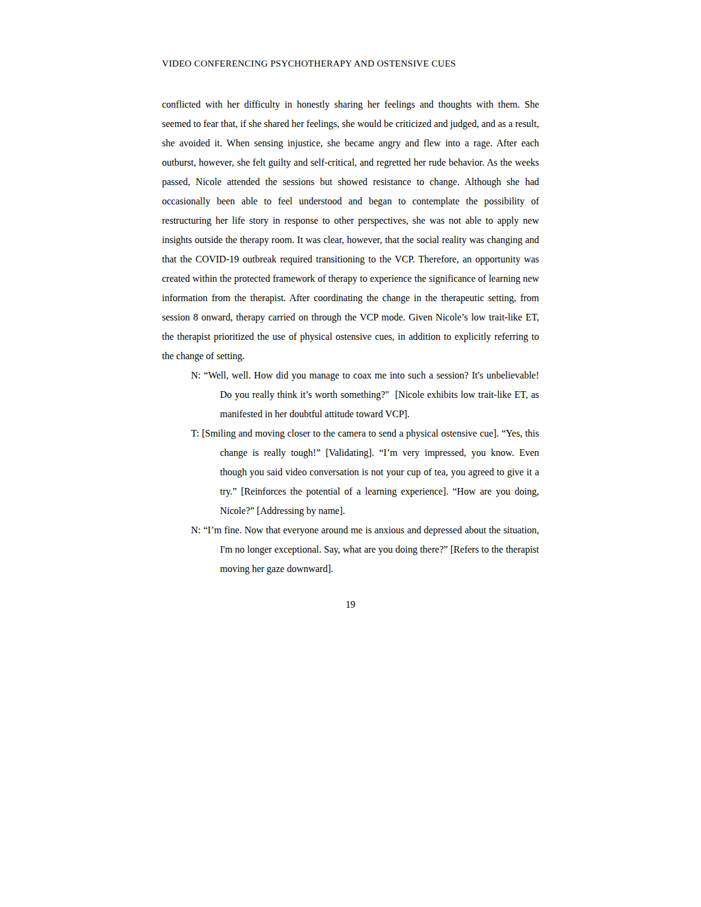VIDEO CONFERENCING PSYCHOTHERAPY AND OSTENSIVE CUES
conflicted with her difficulty in honestly sharing her feelings and thoughts with them. She seemed to fear that, if she shared her feelings, she would be criticized and judged, and as a result, she avoided it. When sensing injustice, she became angry and flew into a rage. After each outburst, however, she felt guilty and self-critical, and regretted her rude behavior. As the weeks passed, Nicole attended the sessions but showed resistance to change. Although she had occasionally been able to feel understood and began to contemplate the possibility of restructuring her life story in response to other perspectives, she was not able to apply new insights outside the therapy room. It was clear, however, that the social reality was changing and that the COVID-19 outbreak required transitioning to the VCP. Therefore, an opportunity was created within the protected framework of therapy to experience the significance of learning new information from the therapist. After coordinating the change in the therapeutic setting, from session 8 onward, therapy carried on through the VCP mode. Given Nicole’s low trait-like ET, the therapist prioritized the use of physical ostensive cues, in addition to explicitly referring to the change of setting.
N: “Well, well. How did you manage to coax me into such a session? It's unbelievable! Do you really think it’s worth something?" [Nicole exhibits low trait-like ET, as manifested in her doubtful attitude toward VCP].
T: [Smiling and moving closer to the camera to send a physical ostensive cue]. “Yes, this change is really tough!” [Validating]. “I’m very impressed, you know. Even though you said video conversation is not your cup of tea, you agreed to give it a try.” [Reinforces the potential of a learning experience]. “How are you doing, Nicole?” [Addressing by name].
N: “I’m fine. Now that everyone around me is anxious and depressed about the situation, I'm no longer exceptional. Say, what are you doing there?” [Refers to the therapist moving her gaze downward].
19